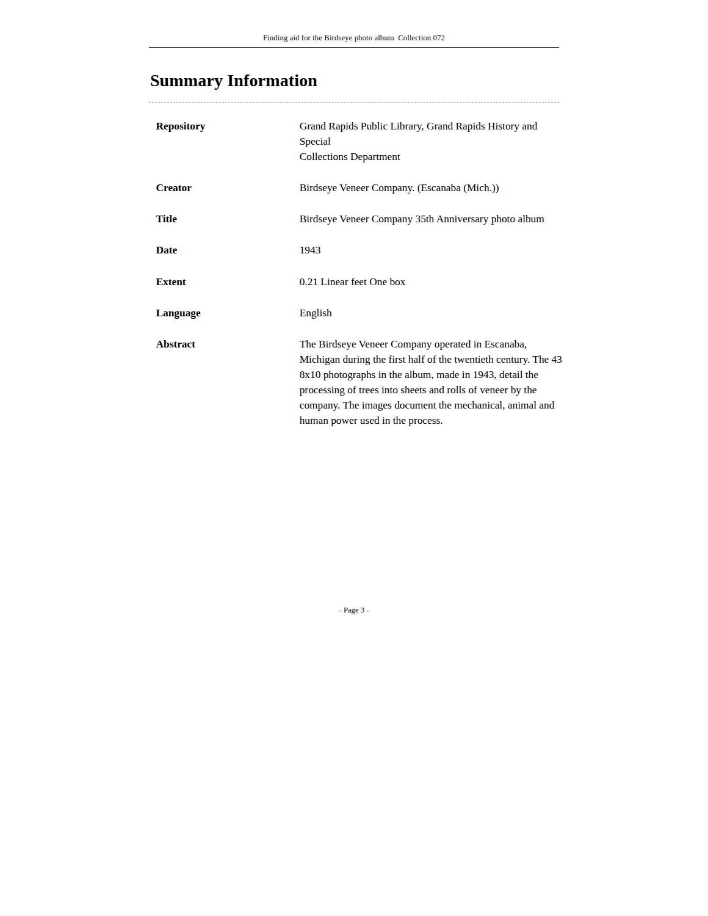Finding aid for the Birdseye photo album Collection 072
Summary Information
| Repository | Grand Rapids Public Library, Grand Rapids History and Special Collections Department |
| Creator | Birdseye Veneer Company. (Escanaba (Mich.)) |
| Title | Birdseye Veneer Company 35th Anniversary photo album |
| Date | 1943 |
| Extent | 0.21 Linear feet One box |
| Language | English |
| Abstract | The Birdseye Veneer Company operated in Escanaba, Michigan during the first half of the twentieth century. The 43 8x10 photographs in the album, made in 1943, detail the processing of trees into sheets and rolls of veneer by the company. The images document the mechanical, animal and human power used in the process. |
- Page 3 -